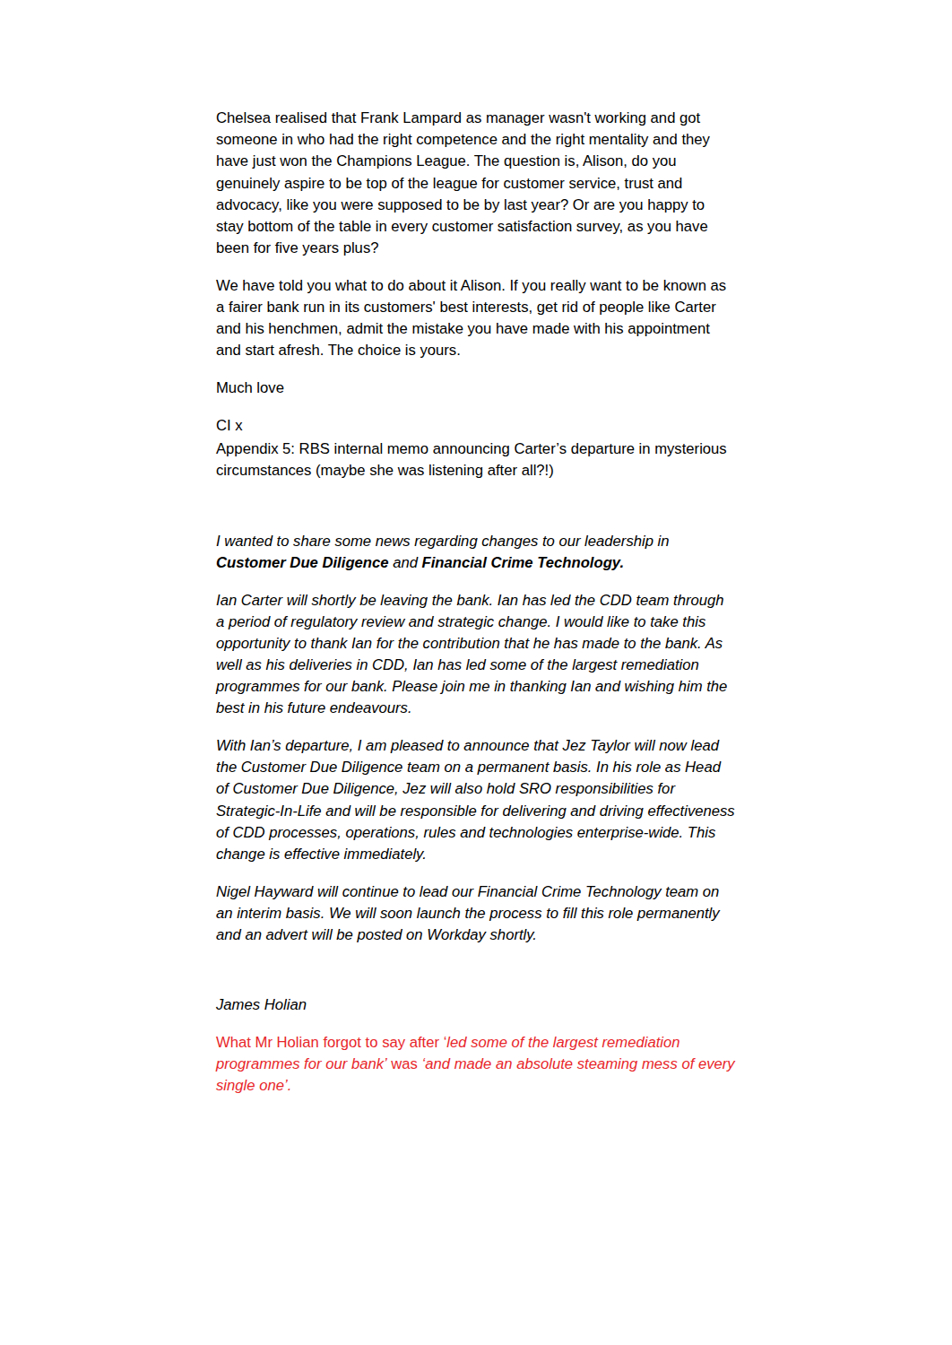Chelsea realised that Frank Lampard as manager wasn't working and got someone in who had the right competence and the right mentality and they have just won the Champions League. The question is, Alison, do you genuinely aspire to be top of the league for customer service, trust and advocacy, like you were supposed to be by last year? Or are you happy to stay bottom of the table in every customer satisfaction survey, as you have been for five years plus?
We have told you what to do about it Alison. If you really want to be known as a fairer bank run in its customers' best interests, get rid of people like Carter and his henchmen, admit the mistake you have made with his appointment and start afresh. The choice is yours.
Much love
CI x
Appendix 5: RBS internal memo announcing Carter’s departure in mysterious circumstances (maybe she was listening after all?!)
I wanted to share some news regarding changes to our leadership in Customer Due Diligence and Financial Crime Technology.
Ian Carter will shortly be leaving the bank. Ian has led the CDD team through a period of regulatory review and strategic change. I would like to take this opportunity to thank Ian for the contribution that he has made to the bank. As well as his deliveries in CDD, Ian has led some of the largest remediation programmes for our bank. Please join me in thanking Ian and wishing him the best in his future endeavours.
With Ian’s departure, I am pleased to announce that Jez Taylor will now lead the Customer Due Diligence team on a permanent basis. In his role as Head of Customer Due Diligence, Jez will also hold SRO responsibilities for Strategic-In-Life and will be responsible for delivering and driving effectiveness of CDD processes, operations, rules and technologies enterprise-wide. This change is effective immediately.
Nigel Hayward will continue to lead our Financial Crime Technology team on an interim basis. We will soon launch the process to fill this role permanently and an advert will be posted on Workday shortly.
James Holian
What Mr Holian forgot to say after ‘led some of the largest remediation programmes for our bank’ was ‘and made an absolute steaming mess of every single one’.